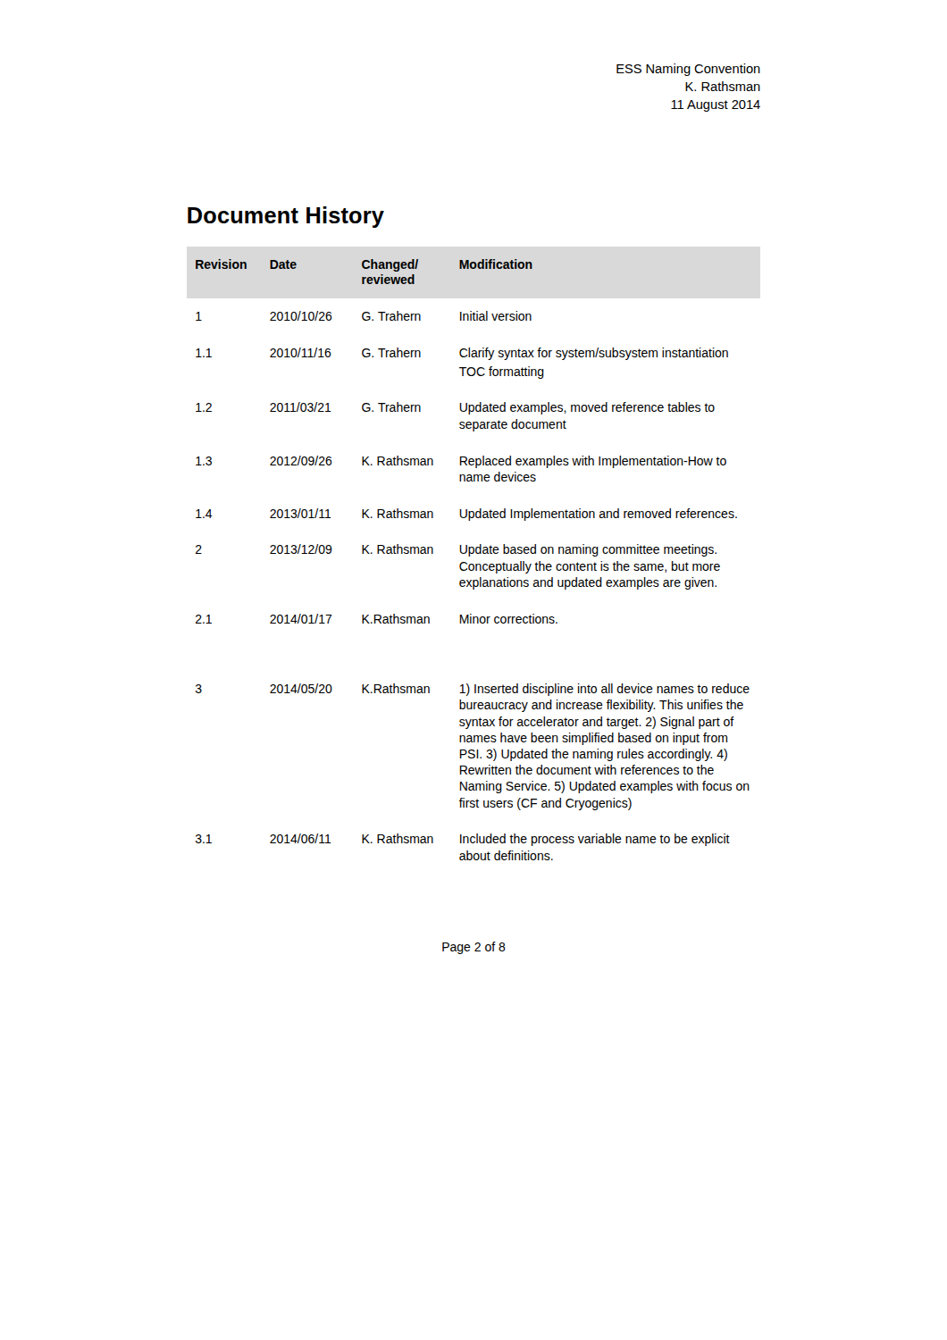ESS Naming Convention
K. Rathsman
11 August 2014
Document History
| Revision | Date | Changed/ reviewed | Modification |
| --- | --- | --- | --- |
| 1 | 2010/10/26 | G. Trahern | Initial version |
| 1.1 | 2010/11/16 | G. Trahern | Clarify syntax for system/subsystem instantiation TOC formatting |
| 1.2 | 2011/03/21 | G. Trahern | Updated examples, moved reference tables to separate document |
| 1.3 | 2012/09/26 | K. Rathsman | Replaced examples with Implementation-How to name devices |
| 1.4 | 2013/01/11 | K. Rathsman | Updated Implementation and removed references. |
| 2 | 2013/12/09 | K. Rathsman | Update based on naming committee meetings. Conceptually the content is the same, but more explanations and updated examples are given. |
| 2.1 | 2014/01/17 | K.Rathsman | Minor corrections. |
| 3 | 2014/05/20 | K.Rathsman | 1) Inserted discipline into all device names to reduce bureaucracy and increase flexibility. This unifies the syntax for accelerator and target. 2) Signal part of names have been simplified based on input from PSI. 3) Updated the naming rules accordingly. 4) Rewritten the document with references to the Naming Service. 5) Updated examples with focus on first users (CF and Cryogenics) |
| 3.1 | 2014/06/11 | K. Rathsman | Included the process variable name to be explicit about definitions. |
Page 2 of 8